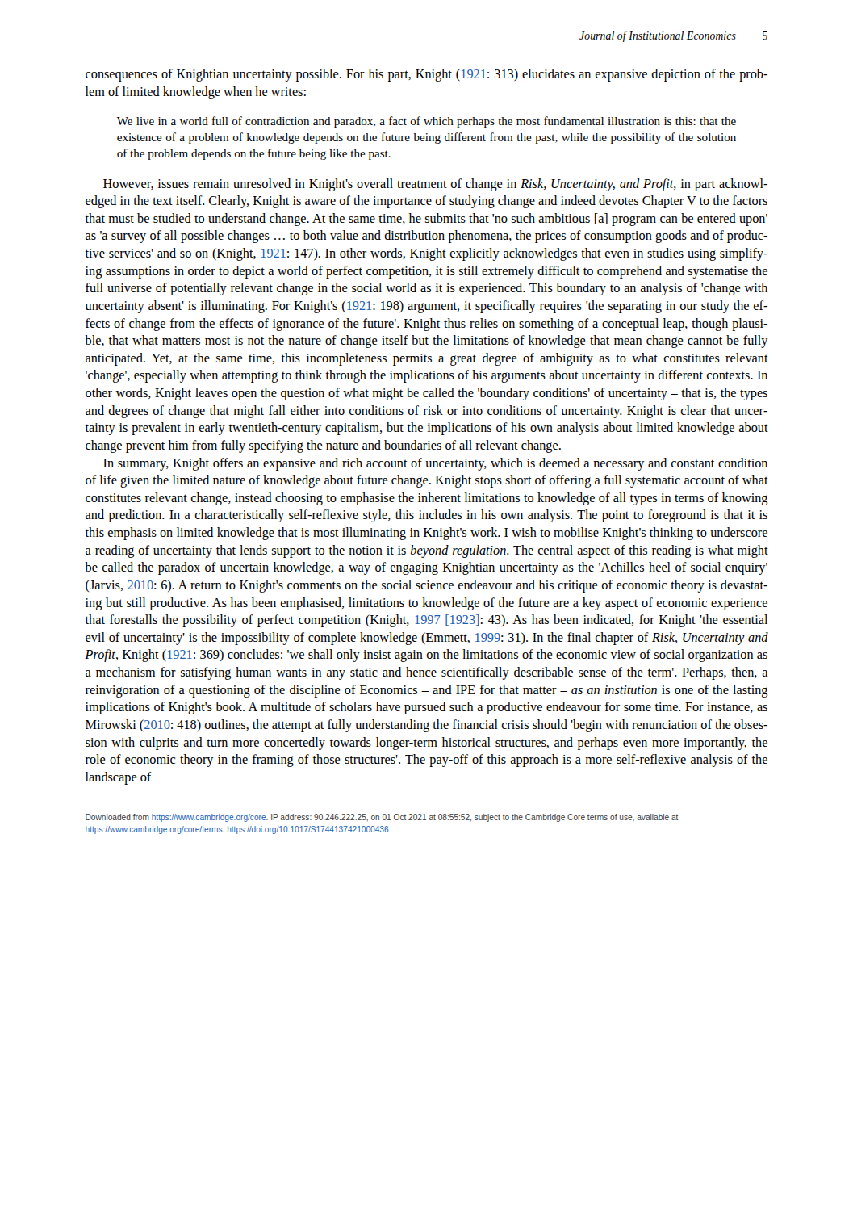Journal of Institutional Economics 5
consequences of Knightian uncertainty possible. For his part, Knight (1921: 313) elucidates an expansive depiction of the problem of limited knowledge when he writes:
We live in a world full of contradiction and paradox, a fact of which perhaps the most fundamental illustration is this: that the existence of a problem of knowledge depends on the future being different from the past, while the possibility of the solution of the problem depends on the future being like the past.
However, issues remain unresolved in Knight's overall treatment of change in Risk, Uncertainty, and Profit, in part acknowledged in the text itself. Clearly, Knight is aware of the importance of studying change and indeed devotes Chapter V to the factors that must be studied to understand change. At the same time, he submits that 'no such ambitious [a] program can be entered upon' as 'a survey of all possible changes … to both value and distribution phenomena, the prices of consumption goods and of productive services' and so on (Knight, 1921: 147). In other words, Knight explicitly acknowledges that even in studies using simplifying assumptions in order to depict a world of perfect competition, it is still extremely difficult to comprehend and systematise the full universe of potentially relevant change in the social world as it is experienced. This boundary to an analysis of 'change with uncertainty absent' is illuminating. For Knight's (1921: 198) argument, it specifically requires 'the separating in our study the effects of change from the effects of ignorance of the future'. Knight thus relies on something of a conceptual leap, though plausible, that what matters most is not the nature of change itself but the limitations of knowledge that mean change cannot be fully anticipated. Yet, at the same time, this incompleteness permits a great degree of ambiguity as to what constitutes relevant 'change', especially when attempting to think through the implications of his arguments about uncertainty in different contexts. In other words, Knight leaves open the question of what might be called the 'boundary conditions' of uncertainty – that is, the types and degrees of change that might fall either into conditions of risk or into conditions of uncertainty. Knight is clear that uncertainty is prevalent in early twentieth-century capitalism, but the implications of his own analysis about limited knowledge about change prevent him from fully specifying the nature and boundaries of all relevant change.
In summary, Knight offers an expansive and rich account of uncertainty, which is deemed a necessary and constant condition of life given the limited nature of knowledge about future change. Knight stops short of offering a full systematic account of what constitutes relevant change, instead choosing to emphasise the inherent limitations to knowledge of all types in terms of knowing and prediction. In a characteristically self-reflexive style, this includes in his own analysis. The point to foreground is that it is this emphasis on limited knowledge that is most illuminating in Knight's work. I wish to mobilise Knight's thinking to underscore a reading of uncertainty that lends support to the notion it is beyond regulation. The central aspect of this reading is what might be called the paradox of uncertain knowledge, a way of engaging Knightian uncertainty as the 'Achilles heel of social enquiry' (Jarvis, 2010: 6). A return to Knight's comments on the social science endeavour and his critique of economic theory is devastating but still productive. As has been emphasised, limitations to knowledge of the future are a key aspect of economic experience that forestalls the possibility of perfect competition (Knight, 1997 [1923]: 43). As has been indicated, for Knight 'the essential evil of uncertainty' is the impossibility of complete knowledge (Emmett, 1999: 31). In the final chapter of Risk, Uncertainty and Profit, Knight (1921: 369) concludes: 'we shall only insist again on the limitations of the economic view of social organization as a mechanism for satisfying human wants in any static and hence scientifically describable sense of the term'. Perhaps, then, a reinvigoration of a questioning of the discipline of Economics – and IPE for that matter – as an institution is one of the lasting implications of Knight's book. A multitude of scholars have pursued such a productive endeavour for some time. For instance, as Mirowski (2010: 418) outlines, the attempt at fully understanding the financial crisis should 'begin with renunciation of the obsession with culprits and turn more concertedly towards longer-term historical structures, and perhaps even more importantly, the role of economic theory in the framing of those structures'. The pay-off of this approach is a more self-reflexive analysis of the landscape of
Downloaded from https://www.cambridge.org/core. IP address: 90.246.222.25, on 01 Oct 2021 at 08:55:52, subject to the Cambridge Core terms of use, available at https://www.cambridge.org/core/terms. https://doi.org/10.1017/S1744137421000436